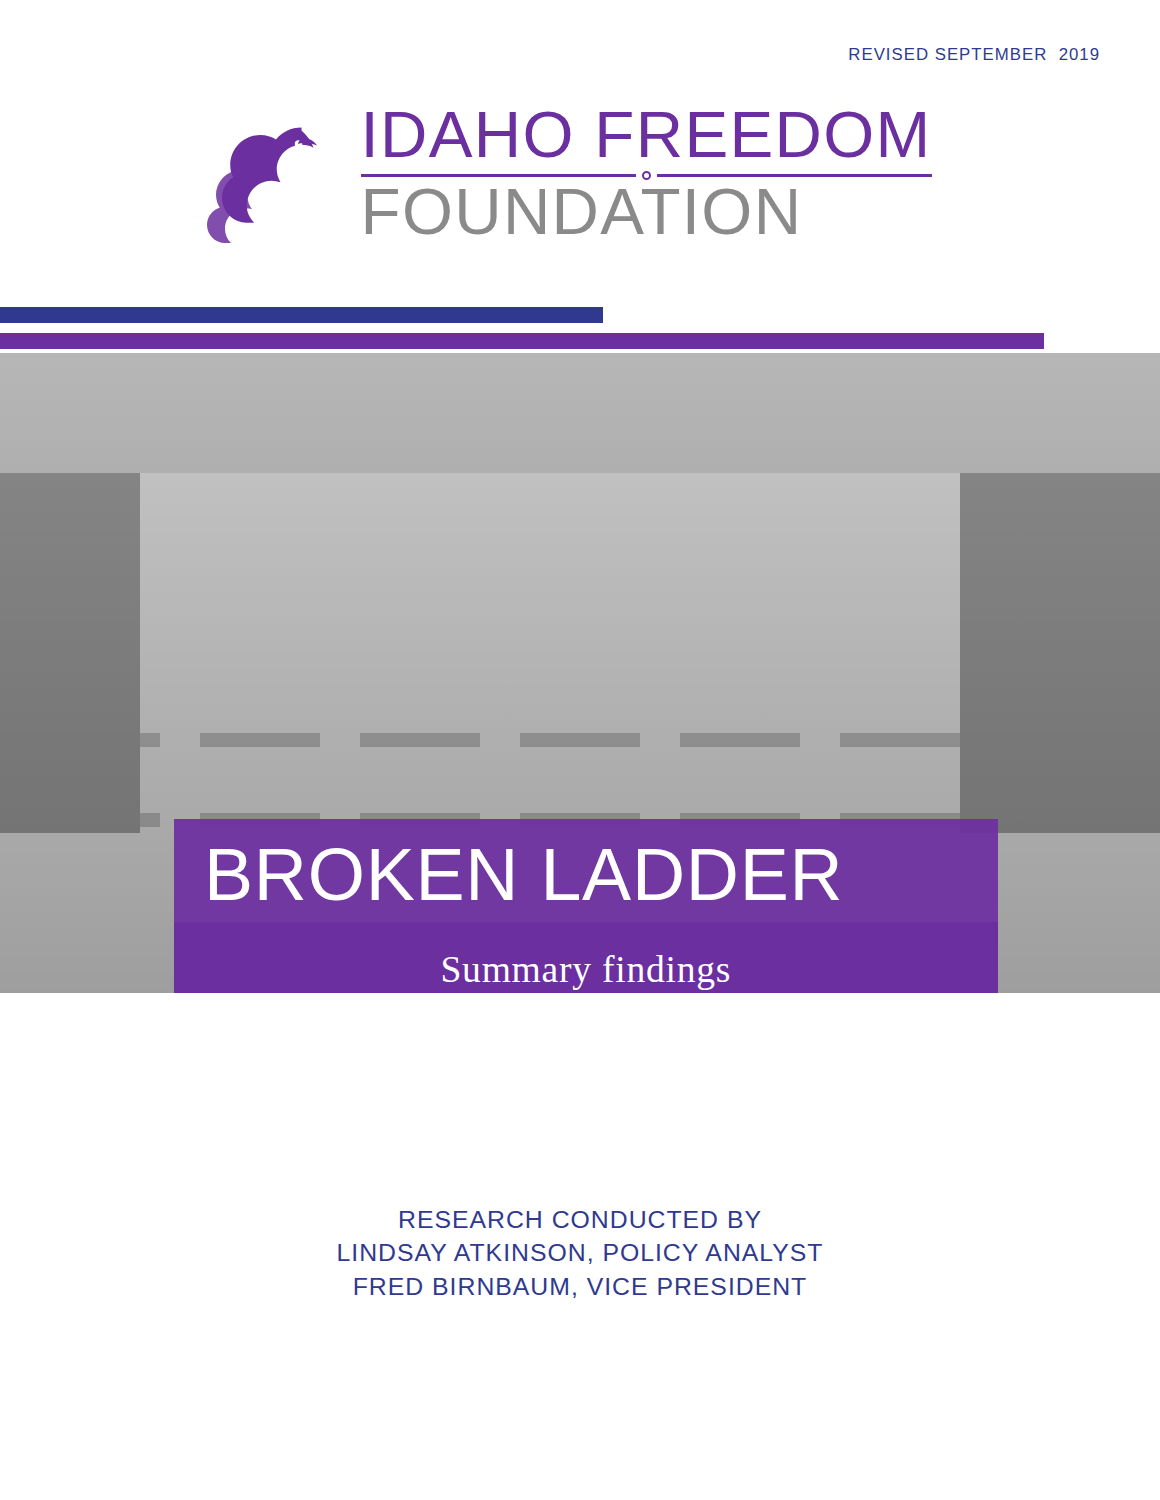REVISED SEPTEMBER 2019
IDAHO FREEDOM
FOUNDATION
BROKEN LADDER
Summary findings
Why Idaho lawmakers need to
replace the Career Ladder
RESEARCH CONDUCTED BY LINDSAY ATKINSON, POLICY ANALYST FRED BIRNBAUM, VICE PRESIDENT